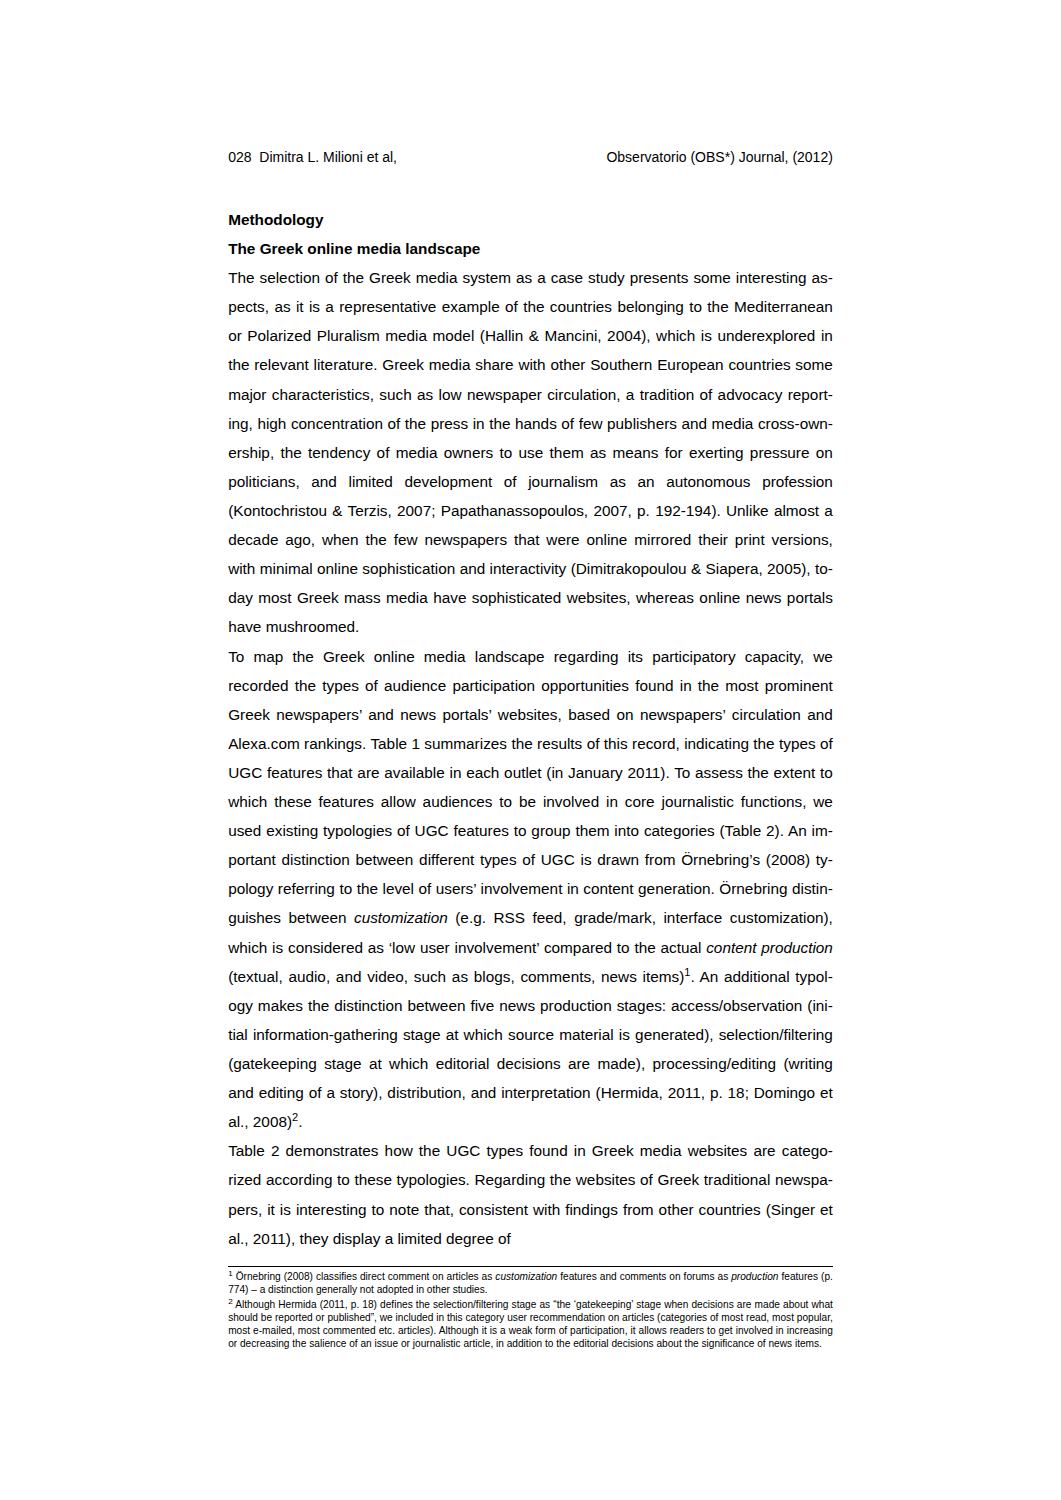028 Dimitra L. Milioni et al,
Observatorio (OBS*) Journal, (2012)
Methodology
The Greek online media landscape
The selection of the Greek media system as a case study presents some interesting aspects, as it is a representative example of the countries belonging to the Mediterranean or Polarized Pluralism media model (Hallin & Mancini, 2004), which is underexplored in the relevant literature. Greek media share with other Southern European countries some major characteristics, such as low newspaper circulation, a tradition of advocacy reporting, high concentration of the press in the hands of few publishers and media cross-ownership, the tendency of media owners to use them as means for exerting pressure on politicians, and limited development of journalism as an autonomous profession (Kontochristou & Terzis, 2007; Papathanassopoulos, 2007, p. 192-194). Unlike almost a decade ago, when the few newspapers that were online mirrored their print versions, with minimal online sophistication and interactivity (Dimitrakopoulou & Siapera, 2005), today most Greek mass media have sophisticated websites, whereas online news portals have mushroomed.
To map the Greek online media landscape regarding its participatory capacity, we recorded the types of audience participation opportunities found in the most prominent Greek newspapers’ and news portals’ websites, based on newspapers’ circulation and Alexa.com rankings. Table 1 summarizes the results of this record, indicating the types of UGC features that are available in each outlet (in January 2011). To assess the extent to which these features allow audiences to be involved in core journalistic functions, we used existing typologies of UGC features to group them into categories (Table 2). An important distinction between different types of UGC is drawn from Örnebring’s (2008) typology referring to the level of users’ involvement in content generation. Örnebring distinguishes between customization (e.g. RSS feed, grade/mark, interface customization), which is considered as ‘low user involvement’ compared to the actual content production (textual, audio, and video, such as blogs, comments, news items)1. An additional typology makes the distinction between five news production stages: access/observation (initial information-gathering stage at which source material is generated), selection/filtering (gatekeeping stage at which editorial decisions are made), processing/editing (writing and editing of a story), distribution, and interpretation (Hermida, 2011, p. 18; Domingo et al., 2008)2.
Table 2 demonstrates how the UGC types found in Greek media websites are categorized according to these typologies. Regarding the websites of Greek traditional newspapers, it is interesting to note that, consistent with findings from other countries (Singer et al., 2011), they display a limited degree of
1 Örnebring (2008) classifies direct comment on articles as customization features and comments on forums as production features (p. 774) – a distinction generally not adopted in other studies.
2 Although Hermida (2011, p. 18) defines the selection/filtering stage as “the ‘gatekeeping’ stage when decisions are made about what should be reported or published”, we included in this category user recommendation on articles (categories of most read, most popular, most e-mailed, most commented etc. articles). Although it is a weak form of participation, it allows readers to get involved in increasing or decreasing the salience of an issue or journalistic article, in addition to the editorial decisions about the significance of news items.